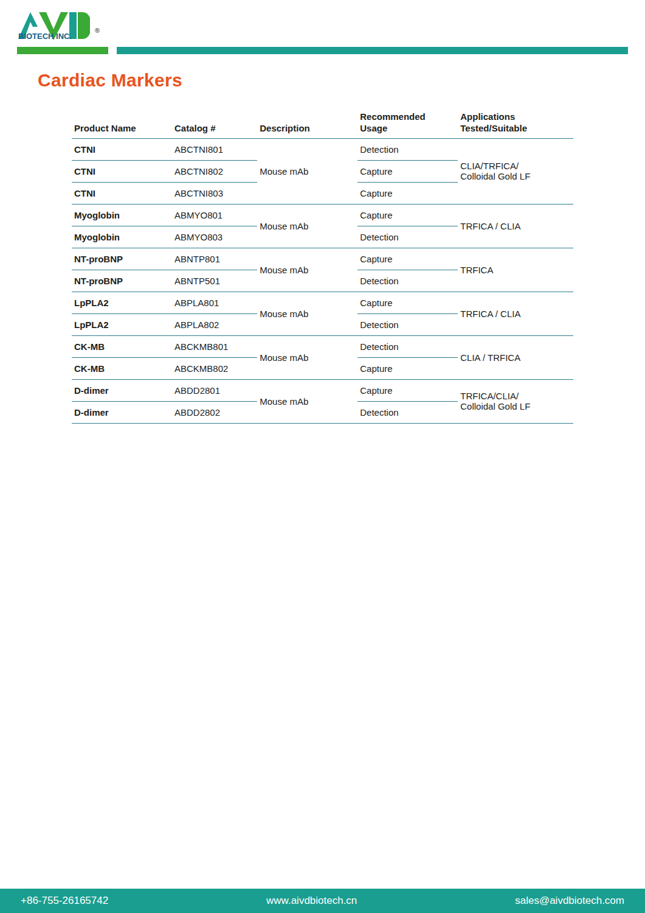®
BIOTECH INC.
Cardiac Markers
| Product Name | Catalog # | Description | Recommended Usage | Applications Tested/Suitable |
| --- | --- | --- | --- | --- |
| CTNI | ABCTNI801 | Mouse mAb | Detection | CLIA/TRFICA/ Colloidal Gold LF |
| CTNI | ABCTNI802 | Capture |
| CTNI | ABCTNI803 | Capture |
| Myoglobin | ABMYO801 | Mouse mAb | Capture | TRFICA / CLIA |
| Myoglobin | ABMYO803 | Detection |
| NT-proBNP | ABNTP801 | Mouse mAb | Capture | TRFICA |
| NT-proBNP | ABNTP501 | Detection |
| LpPLA2 | ABPLA801 | Mouse mAb | Capture | TRFICA / CLIA |
| LpPLA2 | ABPLA802 | Detection |
| CK-MB | ABCKMB801 | Mouse mAb | Detection | CLIA / TRFICA |
| CK-MB | ABCKMB802 | Capture |
| D-dimer | ABDD2801 | Mouse mAb | Capture | TRFICA/CLIA/ Colloidal Gold LF |
| D-dimer | ABDD2802 | Detection |
+86-755-26165742 www.aivdbiotech.cn sales@aivdbiotech.com